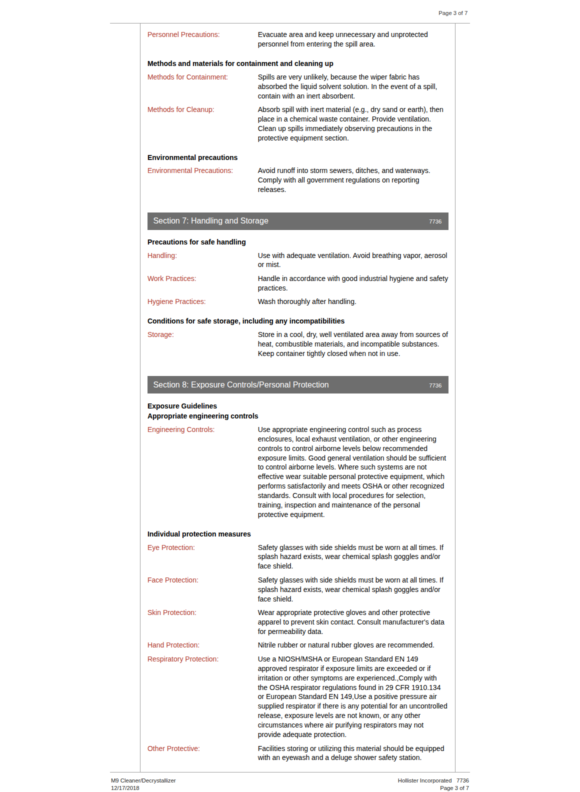Page 3 of 7
| Personnel Precautions: | Evacuate area and keep unnecessary and unprotected personnel from entering the spill area. |
Methods and materials for containment and cleaning up
| Methods for Containment: | Spills are very unlikely, because the wiper fabric has absorbed the liquid solvent solution. In the event of a spill, contain with an inert absorbent. |
| Methods for Cleanup: | Absorb spill with inert material (e.g., dry sand or earth), then place in a chemical waste container. Provide ventilation. Clean up spills immediately observing precautions in the protective equipment section. |
Environmental precautions
| Environmental Precautions: | Avoid runoff into storm sewers, ditches, and waterways. Comply with all government regulations on reporting releases. |
7736 Section 7: Handling and Storage
Precautions for safe handling
| Handling: | Use with adequate ventilation. Avoid breathing vapor, aerosol or mist. |
| Work Practices: | Handle in accordance with good industrial hygiene and safety practices. |
| Hygiene Practices: | Wash thoroughly after handling. |
Conditions for safe storage, including any incompatibilities
| Storage: | Store in a cool, dry, well ventilated area away from sources of heat, combustible materials, and incompatible substances. Keep container tightly closed when not in use. |
7736 Section 8: Exposure Controls/Personal Protection
Exposure Guidelines
Appropriate engineering controls
| Engineering Controls: | Use appropriate engineering control such as process enclosures, local exhaust ventilation, or other engineering controls to control airborne levels below recommended exposure limits. Good general ventilation should be sufficient to control airborne levels. Where such systems are not effective wear suitable personal protective equipment, which performs satisfactorily and meets OSHA or other recognized standards. Consult with local procedures for selection, training, inspection and maintenance of the personal protective equipment. |
Individual protection measures
| Eye Protection: | Safety glasses with side shields must be worn at all times. If splash hazard exists, wear chemical splash goggles and/or face shield. |
| Face Protection: | Safety glasses with side shields must be worn at all times. If splash hazard exists, wear chemical splash goggles and/or face shield. |
| Skin Protection: | Wear appropriate protective gloves and other protective apparel to prevent skin contact. Consult manufacturer's data for permeability data. |
| Hand Protection: | Nitrile rubber or natural rubber gloves are recommended. |
| Respiratory Protection: | Use a NIOSH/MSHA or European Standard EN 149 approved respirator if exposure limits are exceeded or if irritation or other symptoms are experienced.,Comply with the OSHA respirator regulations found in 29 CFR 1910.134 or European Standard EN 149,Use a positive pressure air supplied respirator if there is any potential for an uncontrolled release, exposure levels are not known, or any other circumstances where air purifying respirators may not provide adequate protection. |
| Other Protective: | Facilities storing or utilizing this material should be equipped with an eyewash and a deluge shower safety station. |
M9 Cleaner/Decrystallizer
12/17/2018
Hollister Incorporated 7736
Page 3 of 7